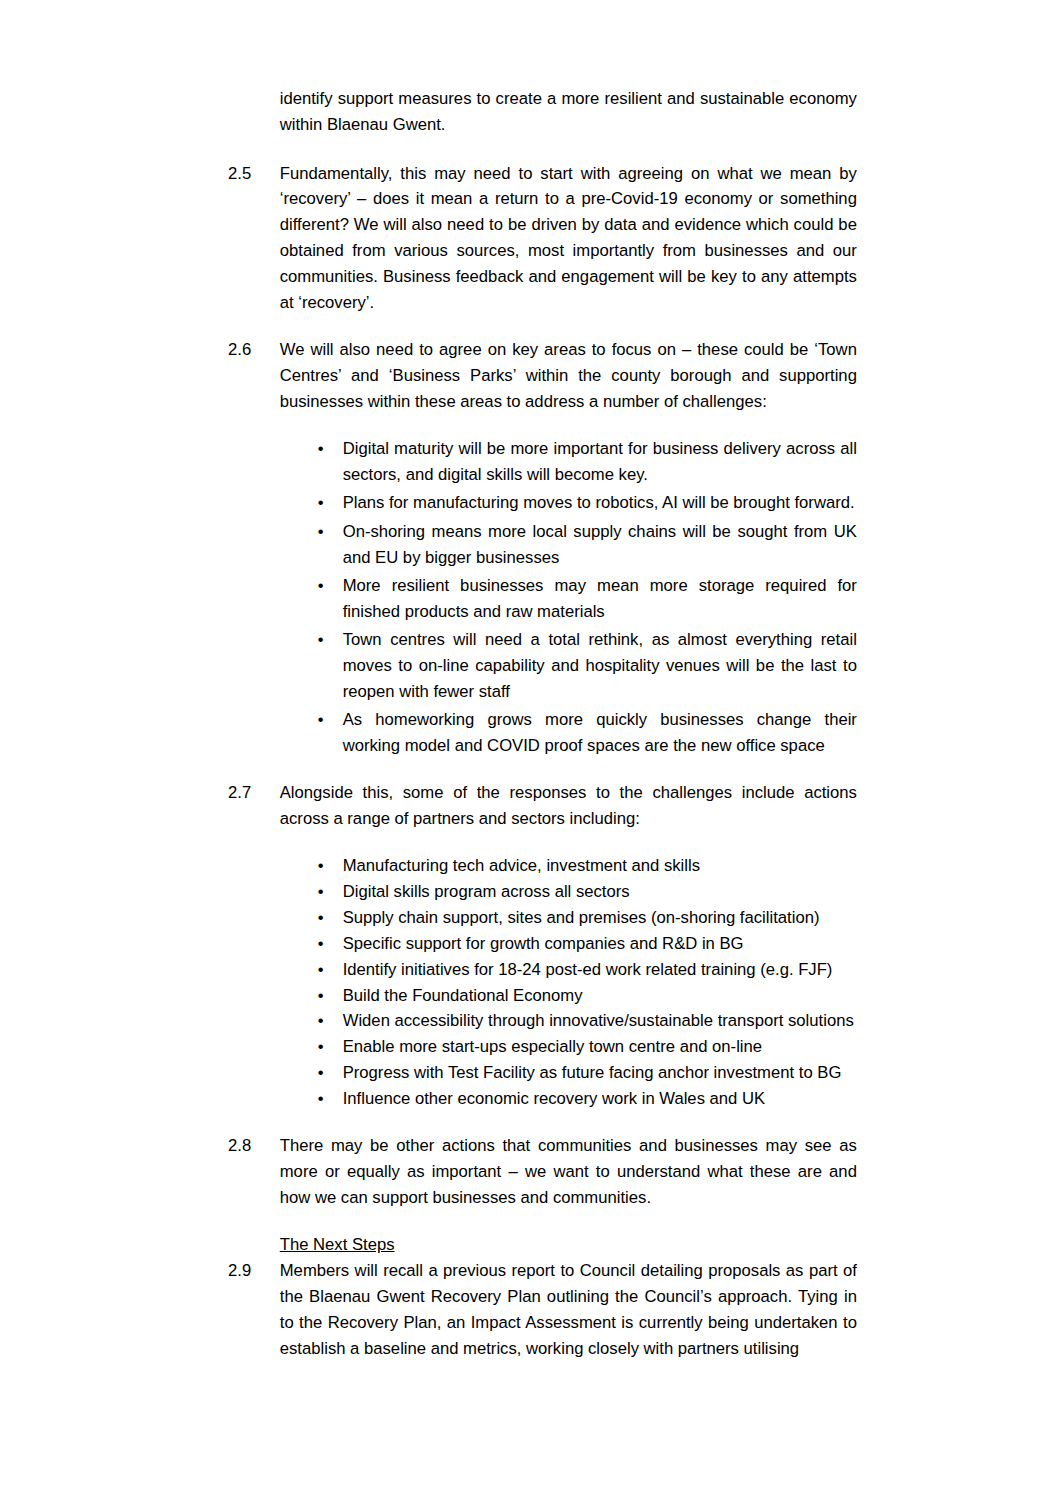identify support measures to create a more resilient and sustainable economy within Blaenau Gwent.
2.5
Fundamentally, this may need to start with agreeing on what we mean by ‘recovery’ – does it mean a return to a pre-Covid-19 economy or something different? We will also need to be driven by data and evidence which could be obtained from various sources, most importantly from businesses and our communities. Business feedback and engagement will be key to any attempts at ‘recovery’.
2.6
We will also need to agree on key areas to focus on – these could be ‘Town Centres’ and ‘Business Parks’ within the county borough and supporting businesses within these areas to address a number of challenges:
Digital maturity will be more important for business delivery across all sectors, and digital skills will become key.
Plans for manufacturing moves to robotics, AI will be brought forward.
On-shoring means more local supply chains will be sought from UK and EU by bigger businesses
More resilient businesses may mean more storage required for finished products and raw materials
Town centres will need a total rethink, as almost everything retail moves to on-line capability and hospitality venues will be the last to reopen with fewer staff
As homeworking grows more quickly businesses change their working model and COVID proof spaces are the new office space
2.7
Alongside this, some of the responses to the challenges include actions across a range of partners and sectors including:
Manufacturing tech advice, investment and skills
Digital skills program across all sectors
Supply chain support, sites and premises (on-shoring facilitation)
Specific support for growth companies and R&D in BG
Identify initiatives for 18-24 post-ed work related training (e.g. FJF)
Build the Foundational Economy
Widen accessibility through innovative/sustainable transport solutions
Enable more start-ups especially town centre and on-line
Progress with Test Facility as future facing anchor investment to BG
Influence other economic recovery work in Wales and UK
2.8
There may be other actions that communities and businesses may see as more or equally as important – we want to understand what these are and how we can support businesses and communities.
The Next Steps
2.9
Members will recall a previous report to Council detailing proposals as part of the Blaenau Gwent Recovery Plan outlining the Council’s approach. Tying in to the Recovery Plan, an Impact Assessment is currently being undertaken to establish a baseline and metrics, working closely with partners utilising